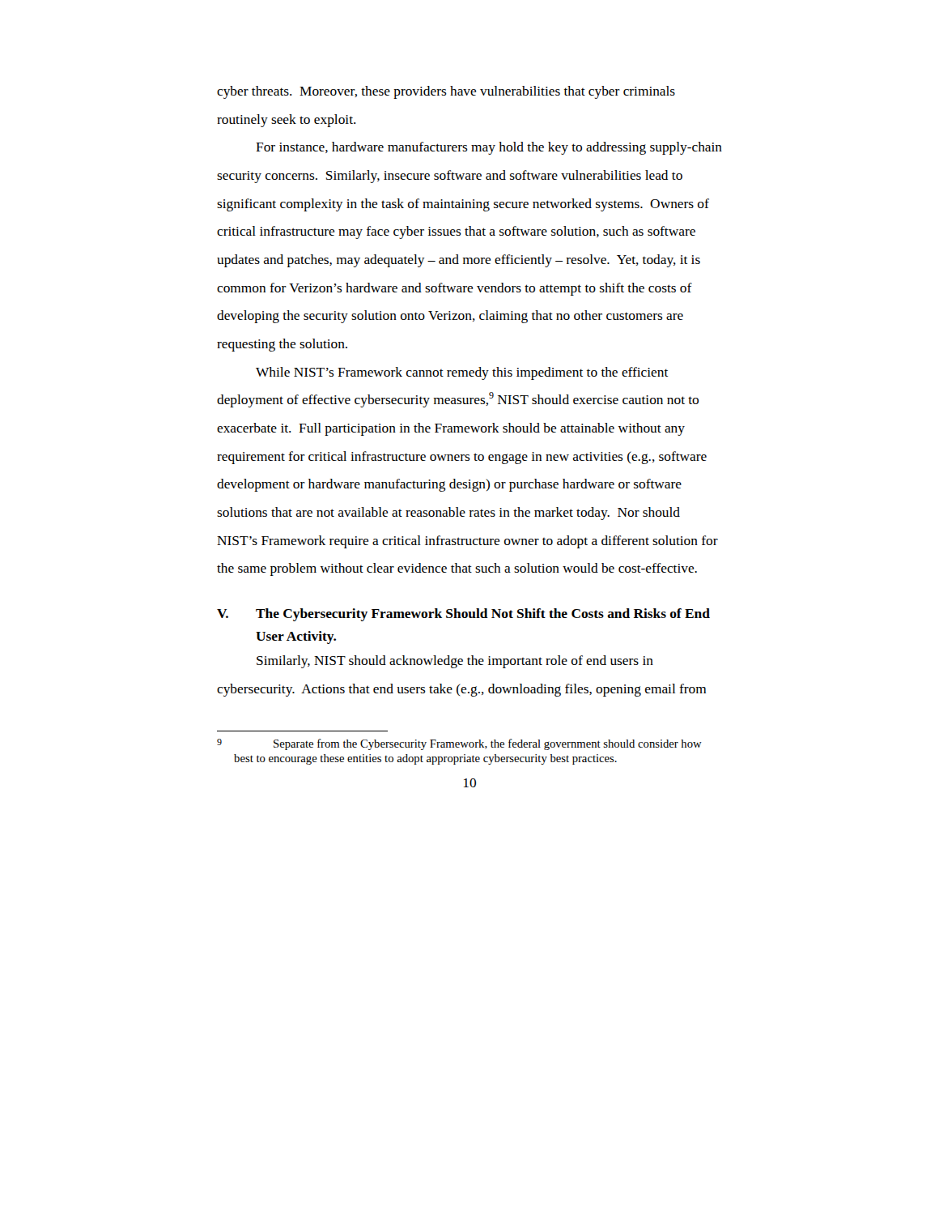cyber threats. Moreover, these providers have vulnerabilities that cyber criminals routinely seek to exploit.
For instance, hardware manufacturers may hold the key to addressing supply-chain security concerns. Similarly, insecure software and software vulnerabilities lead to significant complexity in the task of maintaining secure networked systems. Owners of critical infrastructure may face cyber issues that a software solution, such as software updates and patches, may adequately – and more efficiently – resolve. Yet, today, it is common for Verizon’s hardware and software vendors to attempt to shift the costs of developing the security solution onto Verizon, claiming that no other customers are requesting the solution.
While NIST’s Framework cannot remedy this impediment to the efficient deployment of effective cybersecurity measures,9 NIST should exercise caution not to exacerbate it. Full participation in the Framework should be attainable without any requirement for critical infrastructure owners to engage in new activities (e.g., software development or hardware manufacturing design) or purchase hardware or software solutions that are not available at reasonable rates in the market today. Nor should NIST’s Framework require a critical infrastructure owner to adopt a different solution for the same problem without clear evidence that such a solution would be cost-effective.
V. The Cybersecurity Framework Should Not Shift the Costs and Risks of End User Activity.
Similarly, NIST should acknowledge the important role of end users in cybersecurity. Actions that end users take (e.g., downloading files, opening email from
9 Separate from the Cybersecurity Framework, the federal government should consider how best to encourage these entities to adopt appropriate cybersecurity best practices.
10